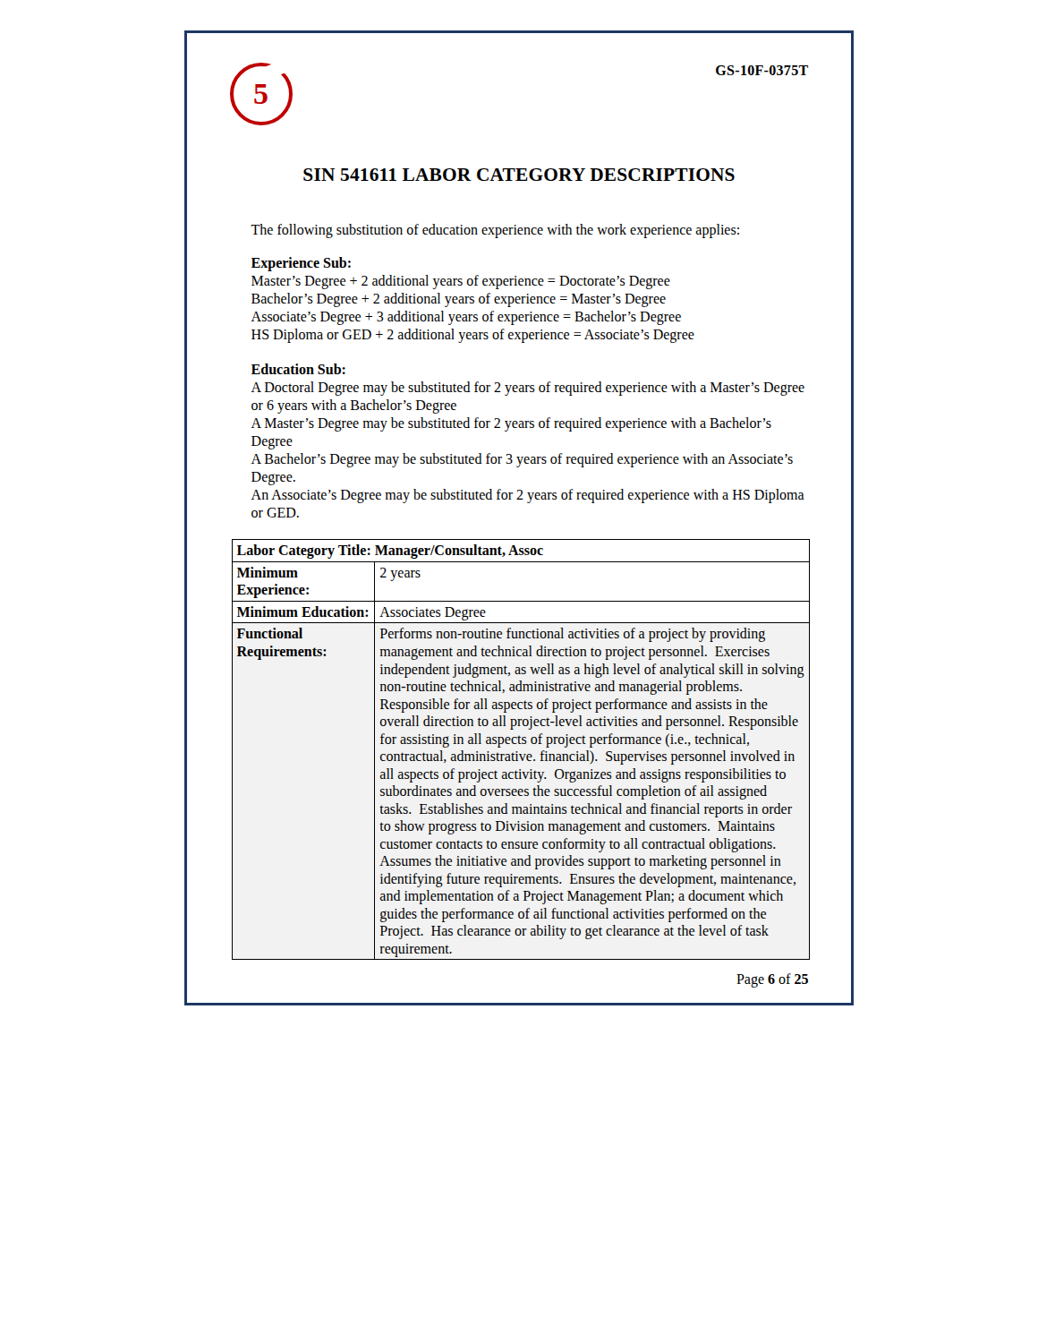5
GS-10F-0375T
SIN 541611 LABOR CATEGORY DESCRIPTIONS
The following substitution of education experience with the work experience applies:
Experience Sub:
Master’s Degree + 2 additional years of experience = Doctorate’s Degree
Bachelor’s Degree + 2 additional years of experience = Master’s Degree
Associate’s Degree + 3 additional years of experience = Bachelor’s Degree
HS Diploma or GED + 2 additional years of experience = Associate’s Degree
Education Sub:
A Doctoral Degree may be substituted for 2 years of required experience with a Master’s Degree or 6 years with a Bachelor’s Degree
A Master’s Degree may be substituted for 2 years of required experience with a Bachelor’s Degree
A Bachelor’s Degree may be substituted for 3 years of required experience with an Associate’s Degree.
An Associate’s Degree may be substituted for 2 years of required experience with a HS Diploma or GED.
| Labor Category Title: Manager/Consultant, Assoc |
| Minimum Experience: | 2 years |
| Minimum Education: | Associates Degree |
| Functional Requirements: | Performs non-routine functional activities of a project by providing management and technical direction to project personnel. Exercises independent judgment, as well as a high level of analytical skill in solving non-routine technical, administrative and managerial problems. Responsible for all aspects of project performance and assists in the overall direction to all project-level activities and personnel. Responsible for assisting in all aspects of project performance (i.e., technical, contractual, administrative. financial). Supervises personnel involved in all aspects of project activity. Organizes and assigns responsibilities to subordinates and oversees the successful completion of ail assigned tasks. Establishes and maintains technical and financial reports in order to show progress to Division management and customers. Maintains customer contacts to ensure conformity to all contractual obligations. Assumes the initiative and provides support to marketing personnel in identifying future requirements. Ensures the development, maintenance, and implementation of a Project Management Plan; a document which guides the performance of ail functional activities performed on the Project. Has clearance or ability to get clearance at the level of task requirement. |
Page 6 of 25